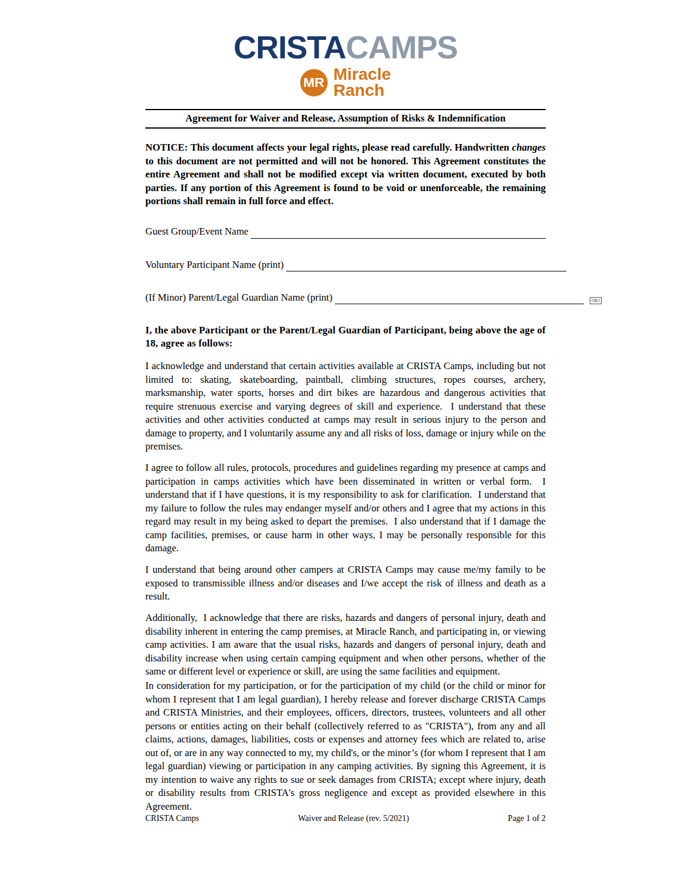CRISTA CAMPS
MR
Miracle
Ranch
Agreement for Waiver and Release, Assumption of Risks & Indemnification
NOTICE: This document affects your legal rights, please read carefully. Handwritten changes to this document are not permitted and will not be honored. This Agreement constitutes the entire Agreement and shall not be modified except via written document, executed by both parties. If any portion of this Agreement is found to be void or unenforceable, the remaining portions shall remain in full force and effect.
Guest Group/Event Name
Voluntary Participant Name (print)
(If Minor) Parent/Legal Guardian Name (print) OBJ
I, the above Participant or the Parent/Legal Guardian of Participant, being above the age of 18, agree as follows:
I acknowledge and understand that certain activities available at CRISTA Camps, including but not limited to: skating, skateboarding, paintball, climbing structures, ropes courses, archery, marksmanship, water sports, horses and dirt bikes are hazardous and dangerous activities that require strenuous exercise and varying degrees of skill and experience. I understand that these activities and other activities conducted at camps may result in serious injury to the person and damage to property, and I voluntarily assume any and all risks of loss, damage or injury while on the premises.
I agree to follow all rules, protocols, procedures and guidelines regarding my presence at camps and participation in camps activities which have been disseminated in written or verbal form. I understand that if I have questions, it is my responsibility to ask for clarification. I understand that my failure to follow the rules may endanger myself and/or others and I agree that my actions in this regard may result in my being asked to depart the premises. I also understand that if I damage the camp facilities, premises, or cause harm in other ways, I may be personally responsible for this damage.
I understand that being around other campers at CRISTA Camps may cause me/my family to be exposed to transmissible illness and/or diseases and I/we accept the risk of illness and death as a result.
Additionally, I acknowledge that there are risks, hazards and dangers of personal injury, death and disability inherent in entering the camp premises, at Miracle Ranch, and participating in, or viewing camp activities. I am aware that the usual risks, hazards and dangers of personal injury, death and disability increase when using certain camping equipment and when other persons, whether of the same or different level or experience or skill, are using the same facilities and equipment.
In consideration for my participation, or for the participation of my child (or the child or minor for whom I represent that I am legal guardian), I hereby release and forever discharge CRISTA Camps and CRISTA Ministries, and their employees, officers, directors, trustees, volunteers and all other persons or entities acting on their behalf (collectively referred to as "CRISTA"), from any and all claims, actions, damages, liabilities, costs or expenses and attorney fees which are related to, arise out of, or are in any way connected to my, my child's, or the minor’s (for whom I represent that I am legal guardian) viewing or participation in any camping activities. By signing this Agreement, it is my intention to waive any rights to sue or seek damages from CRISTA; except where injury, death or disability results from CRISTA's gross negligence and except as provided elsewhere in this Agreement.
CRISTA Camps
Waiver and Release (rev. 5/2021)
Page 1 of 2